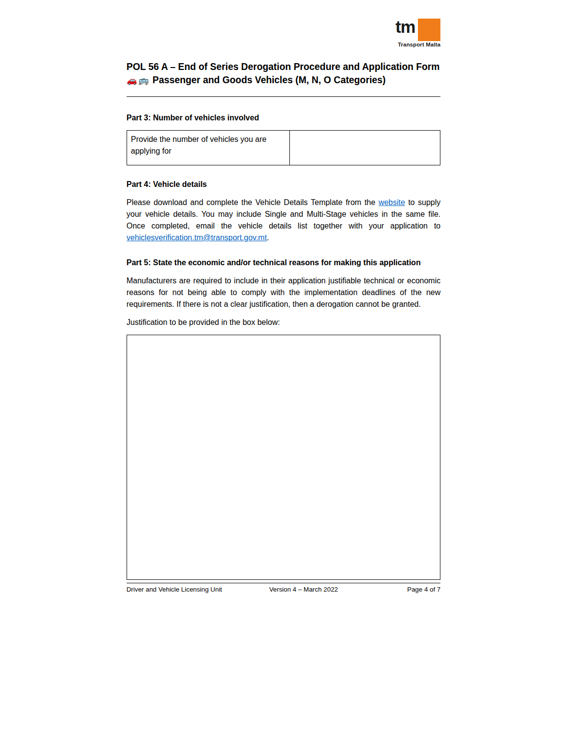tm
Transport Malta
POL 56 A – End of Series Derogation Procedure and Application Form 🚗🚌 Passenger and Goods Vehicles (M, N, O Categories)
Part 3: Number of vehicles involved
| Provide the number of vehicles you are applying for | |
Part 4: Vehicle details
Please download and complete the Vehicle Details Template from the website to supply your vehicle details. You may include Single and Multi-Stage vehicles in the same file. Once completed, email the vehicle details list together with your application to vehiclesverification.tm@transport.gov.mt.
Part 5: State the economic and/or technical reasons for making this application
Manufacturers are required to include in their application justifiable technical or economic reasons for not being able to comply with the implementation deadlines of the new requirements. If there is not a clear justification, then a derogation cannot be granted.
Justification to be provided in the box below:
Driver and Vehicle Licensing Unit Version 4 – March 2022 Page 4 of 7